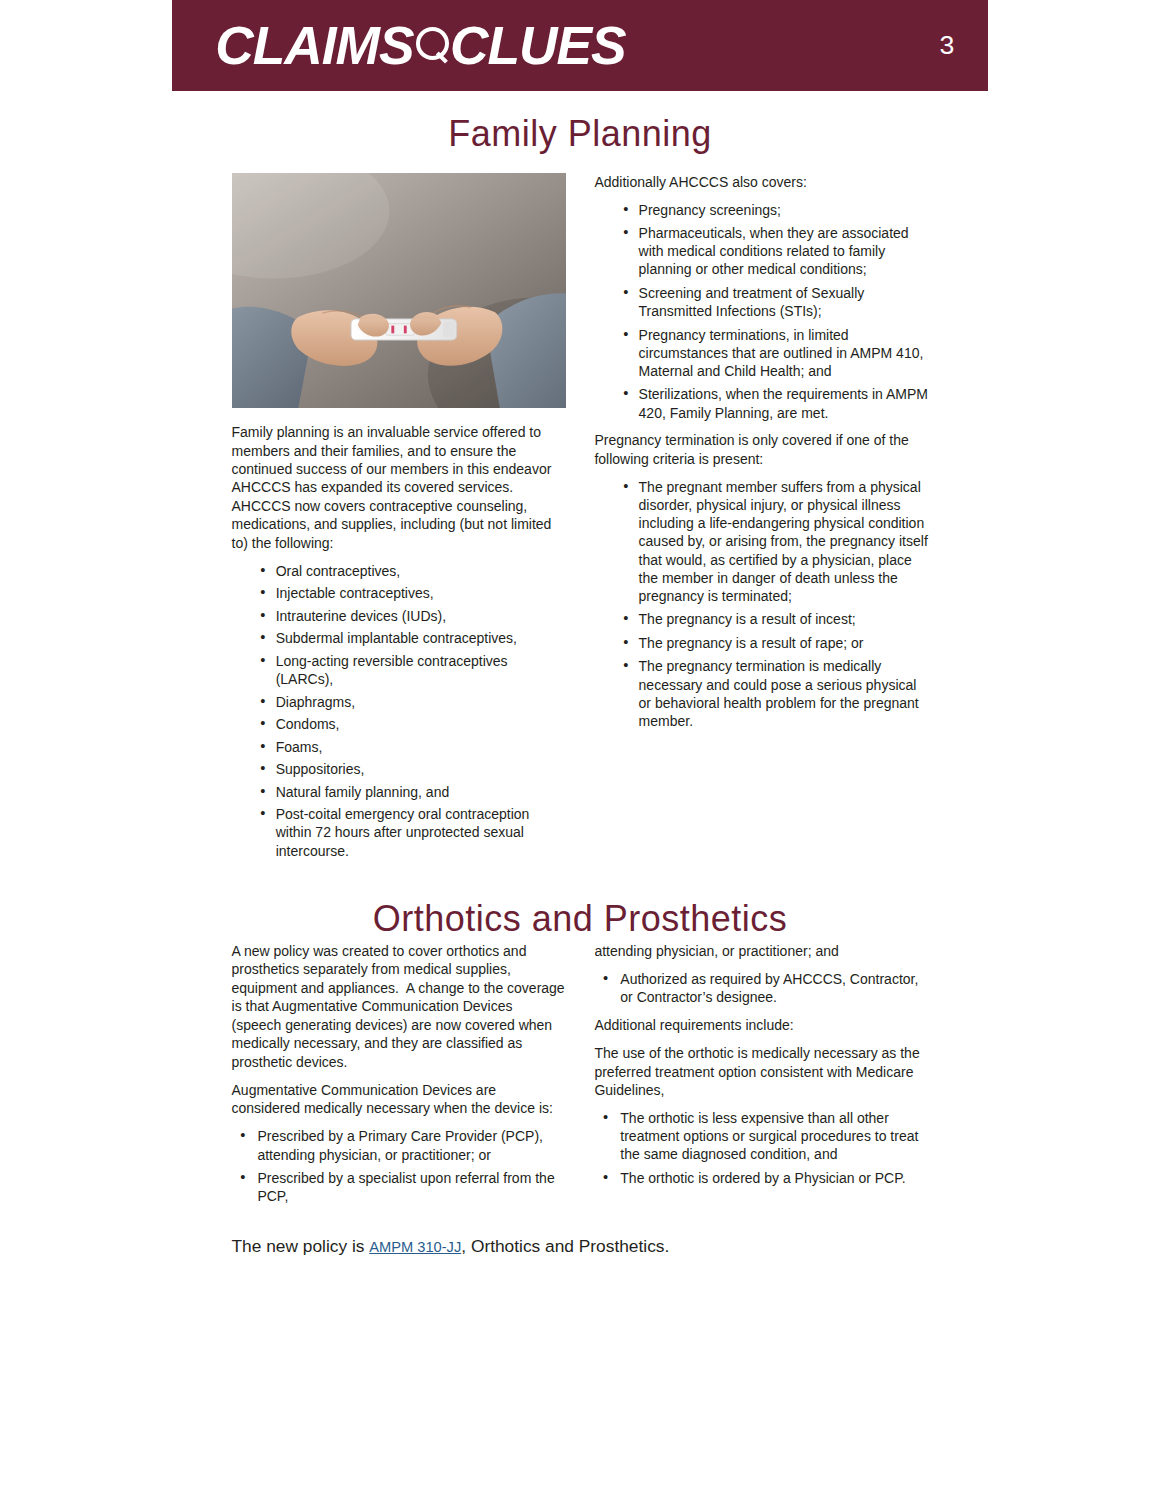CLAIMS CLUES
3
Family Planning
Family planning is an invaluable service offered to members and their families, and to ensure the continued success of our members in this endeavor AHCCCS has expanded its covered services. AHCCCS now covers contraceptive counseling, medications, and supplies, including (but not limited to) the following:
Oral contraceptives,
Injectable contraceptives,
Intrauterine devices (IUDs),
Subdermal implantable contraceptives,
Long-acting reversible contraceptives (LARCs),
Diaphragms,
Condoms,
Foams,
Suppositories,
Natural family planning, and
Post-coital emergency oral contraception within 72 hours after unprotected sexual intercourse.
Additionally AHCCCS also covers:
Pregnancy screenings;
Pharmaceuticals, when they are associated with medical conditions related to family planning or other medical conditions;
Screening and treatment of Sexually Transmitted Infections (STIs);
Pregnancy terminations, in limited circumstances that are outlined in AMPM 410, Maternal and Child Health; and
Sterilizations, when the requirements in AMPM 420, Family Planning, are met.
Pregnancy termination is only covered if one of the following criteria is present:
The pregnant member suffers from a physical disorder, physical injury, or physical illness including a life-endangering physical condition caused by, or arising from, the pregnancy itself that would, as certified by a physician, place the member in danger of death unless the pregnancy is terminated;
The pregnancy is a result of incest;
The pregnancy is a result of rape; or
The pregnancy termination is medically necessary and could pose a serious physical or behavioral health problem for the pregnant member.
Orthotics and Prosthetics
A new policy was created to cover orthotics and prosthetics separately from medical supplies, equipment and appliances. A change to the coverage is that Augmentative Communication Devices (speech generating devices) are now covered when medically necessary, and they are classified as prosthetic devices.
Augmentative Communication Devices are considered medically necessary when the device is:
Prescribed by a Primary Care Provider (PCP), attending physician, or practitioner; or
Prescribed by a specialist upon referral from the PCP,
attending physician, or practitioner; and
Authorized as required by AHCCCS, Contractor, or Contractor’s designee.
Additional requirements include:
The use of the orthotic is medically necessary as the preferred treatment option consistent with Medicare Guidelines,
The orthotic is less expensive than all other treatment options or surgical procedures to treat the same diagnosed condition, and
The orthotic is ordered by a Physician or PCP.
The new policy is AMPM 310-JJ, Orthotics and Prosthetics.